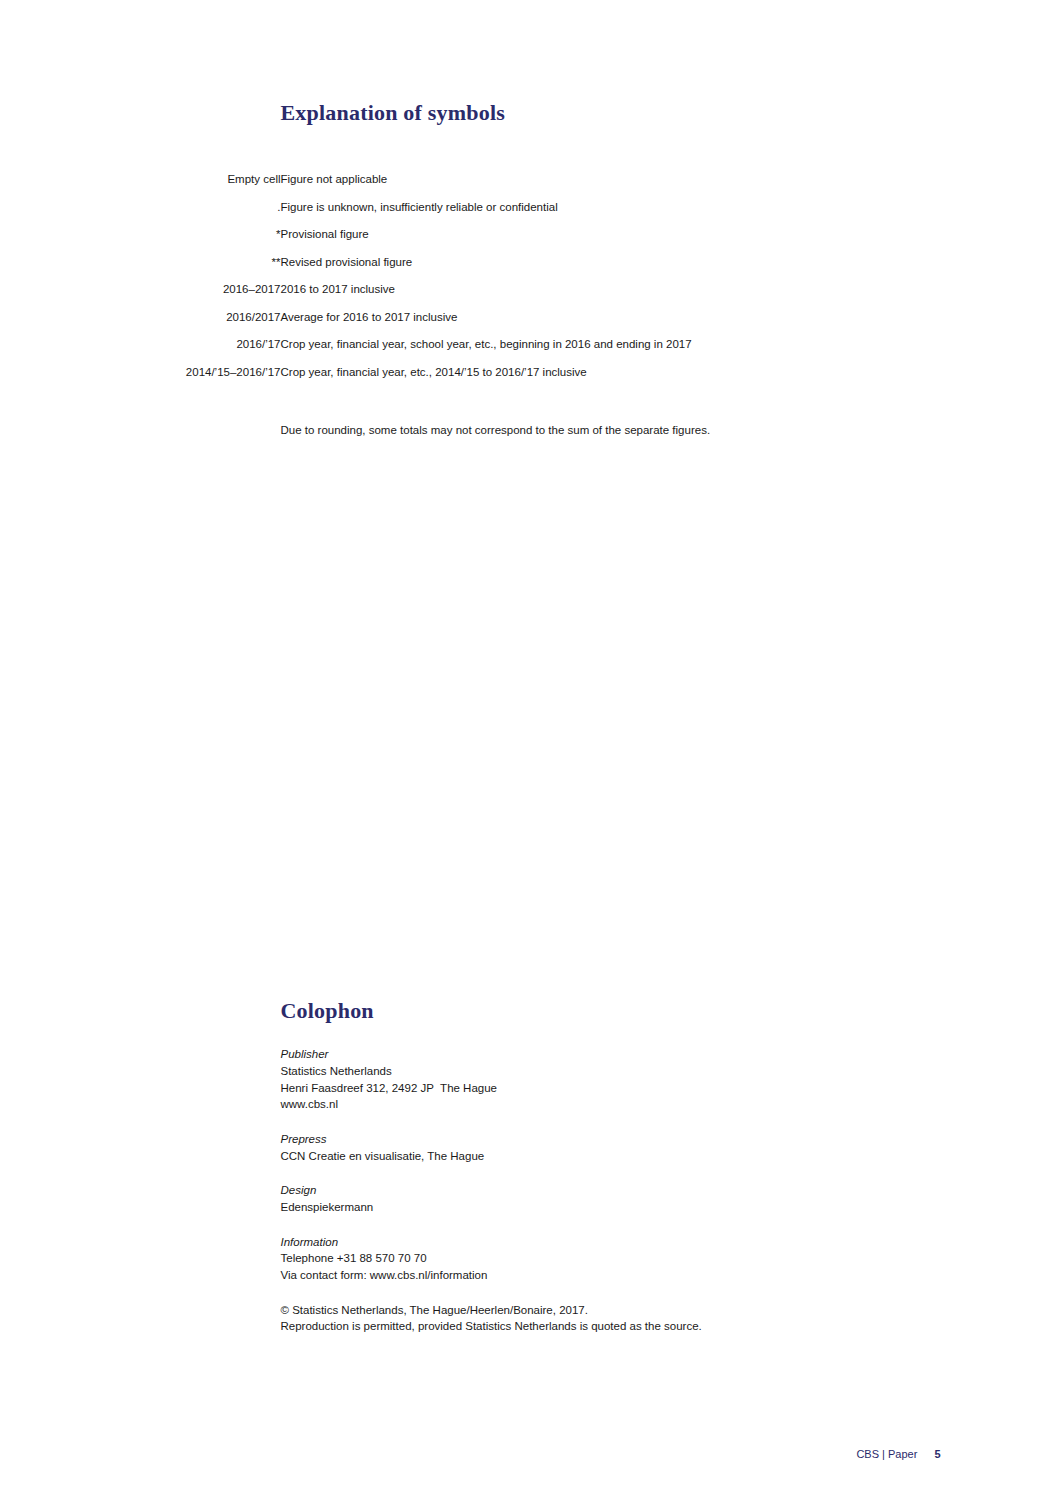Explanation of symbols
| Empty cell | Figure not applicable |
| . | Figure is unknown, insufficiently reliable or confidential |
| * | Provisional figure |
| ** | Revised provisional figure |
| 2016–2017 | 2016 to 2017 inclusive |
| 2016/2017 | Average for 2016 to 2017 inclusive |
| 2016/’17 | Crop year, financial year, school year, etc., beginning in 2016 and ending in 2017 |
| 2014/’15–2016/’17 | Crop year, financial year, etc., 2014/’15 to 2016/’17 inclusive |
Due to rounding, some totals may not correspond to the sum of the separate figures.
Colophon
Publisher
Statistics Netherlands
Henri Faasdreef 312, 2492 JP The Hague
www.cbs.nl
Prepress
CCN Creatie en visualisatie, The Hague
Design
Edenspiekermann
Information
Telephone +31 88 570 70 70
Via contact form: www.cbs.nl/information
© Statistics Netherlands, The Hague/Heerlen/Bonaire, 2017.
Reproduction is permitted, provided Statistics Netherlands is quoted as the source.
CBS | Paper 5